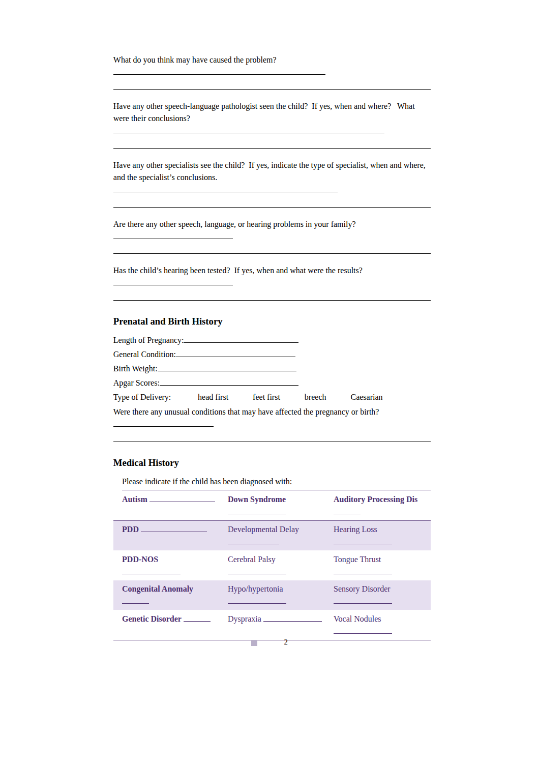What do you think may have caused the problem?
Have any other speech-language pathologist seen the child? If yes, when and where? What were their conclusions?
Have any other specialists see the child? If yes, indicate the type of specialist, when and where, and the specialist’s conclusions.
Are there any other speech, language, or hearing problems in your family?
Has the child’s hearing been tested? If yes, when and what were the results?
Prenatal and Birth History
Length of Pregnancy:
General Condition:
Birth Weight:
Apgar Scores:
Type of Delivery: head first feet first breech Caesarian
Were there any unusual conditions that may have affected the pregnancy or birth?
Medical History
Please indicate if the child has been diagnosed with:
| Autism | Down Syndrome | Auditory Processing Dis |
| PDD | Developmental Delay | Hearing Loss |
| PDD-NOS | Cerebral Palsy | Tongue Thrust |
| Congenital Anomaly | Hypo/hypertonia | Sensory Disorder |
| Genetic Disorder | Dyspraxia | Vocal Nodules |
2